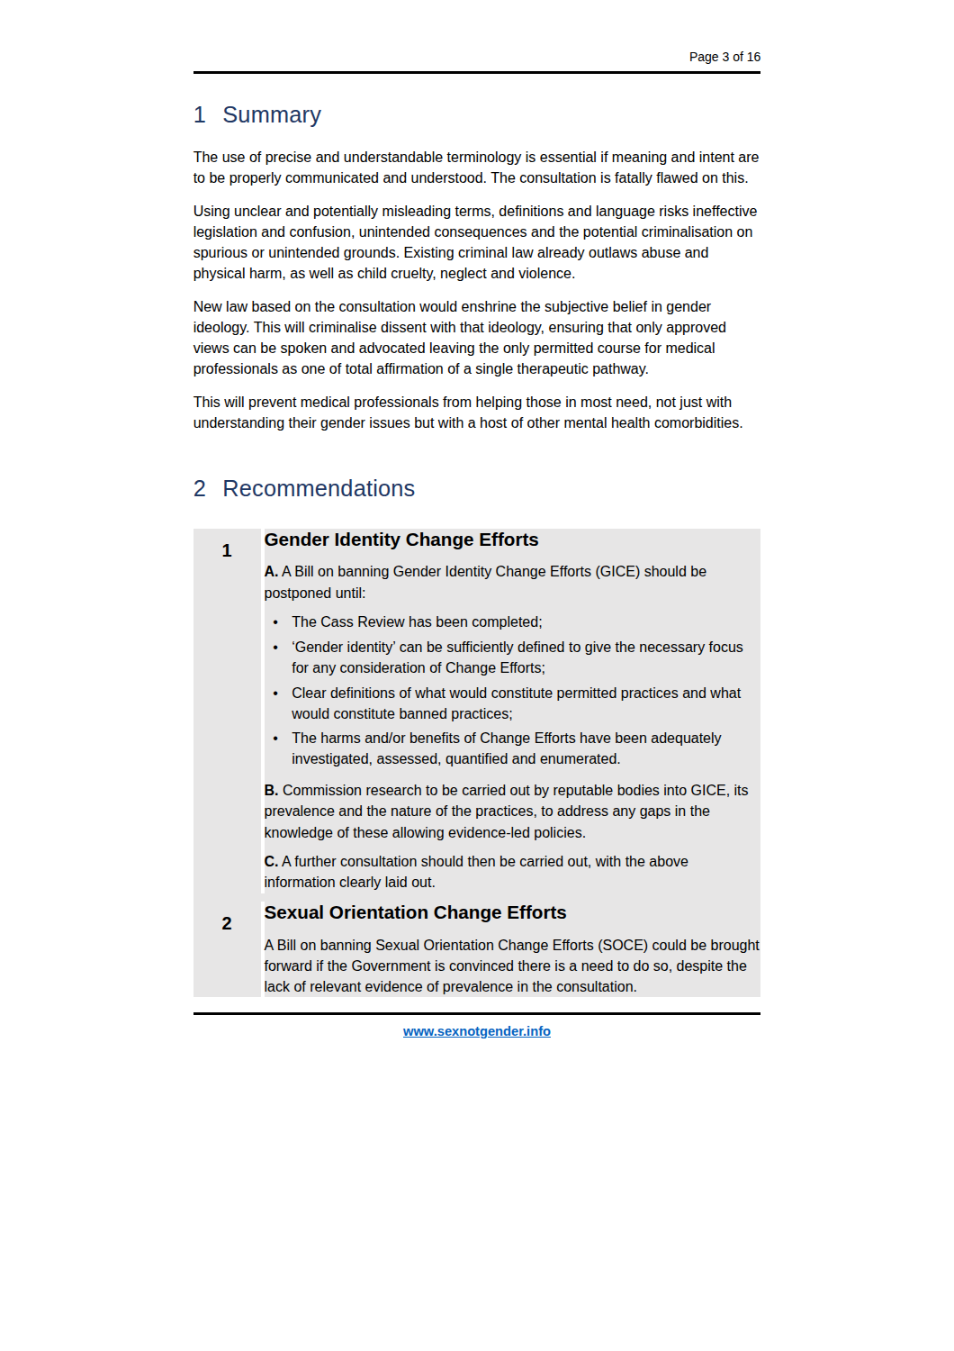Page 3 of 16
1 Summary
The use of precise and understandable terminology is essential if meaning and intent are to be properly communicated and understood. The consultation is fatally flawed on this.
Using unclear and potentially misleading terms, definitions and language risks ineffective legislation and confusion, unintended consequences and the potential criminalisation on spurious or unintended grounds. Existing criminal law already outlaws abuse and physical harm, as well as child cruelty, neglect and violence.
New law based on the consultation would enshrine the subjective belief in gender ideology. This will criminalise dissent with that ideology, ensuring that only approved views can be spoken and advocated leaving the only permitted course for medical professionals as one of total affirmation of a single therapeutic pathway.
This will prevent medical professionals from helping those in most need, not just with understanding their gender issues but with a host of other mental health comorbidities.
2 Recommendations
| 1 | Gender Identity Change Efforts A. A Bill on banning Gender Identity Change Efforts (GICE) should be postponed until: The Cass Review has been completed; ‘Gender identity’ can be sufficiently defined to give the necessary focus for any consideration of Change Efforts; Clear definitions of what would constitute permitted practices and what would constitute banned practices; The harms and/or benefits of Change Efforts have been adequately investigated, assessed, quantified and enumerated. B. Commission research to be carried out by reputable bodies into GICE, its prevalence and the nature of the practices, to address any gaps in the knowledge of these allowing evidence-led policies. C. A further consultation should then be carried out, with the above information clearly laid out. |
| 2 | Sexual Orientation Change Efforts A Bill on banning Sexual Orientation Change Efforts (SOCE) could be brought forward if the Government is convinced there is a need to do so, despite the lack of relevant evidence of prevalence in the consultation. |
www.sexnotgender.info